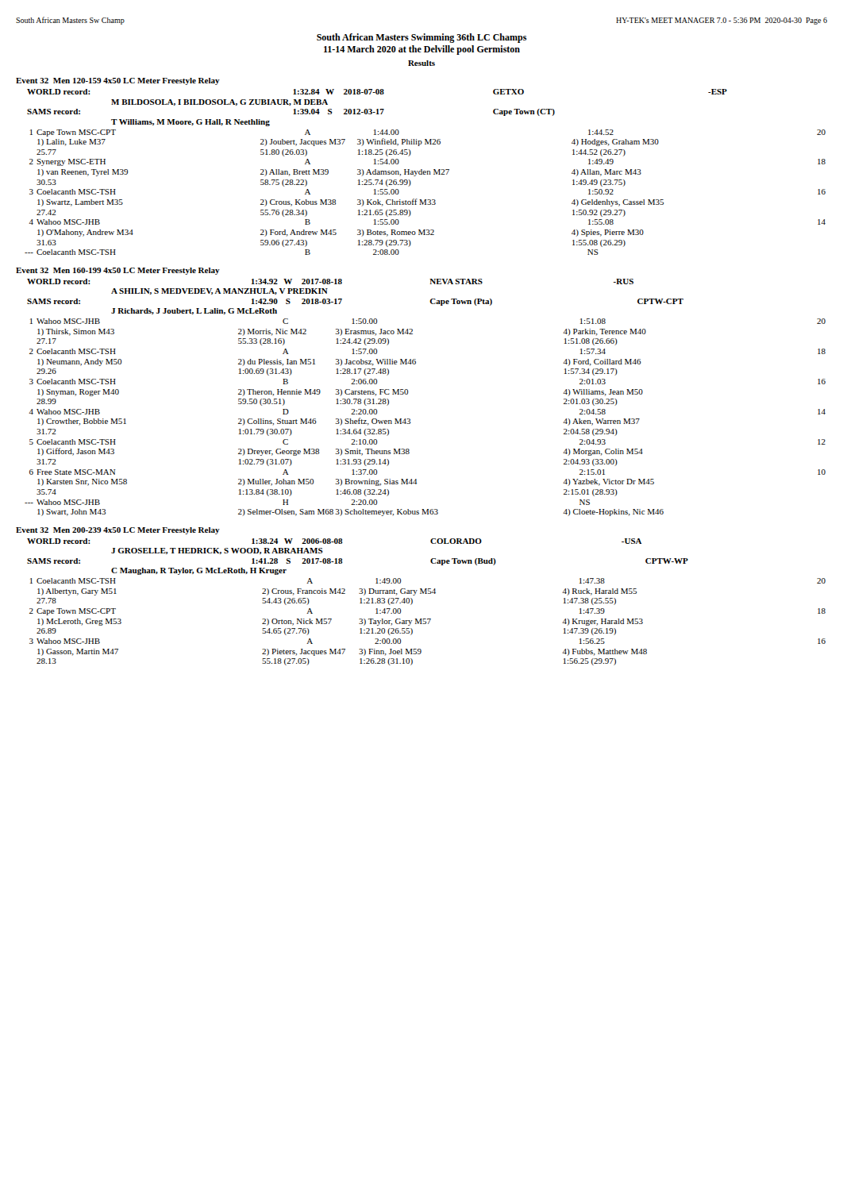South African Masters Sw Champ
HY-TEK's MEET MANAGER 7.0 - 5:36 PM 2020-04-30 Page 6
South African Masters Swimming 36th LC Champs
11-14 March 2020 at the Delville pool Germiston
Results
Event 32 Men 120-159 4x50 LC Meter Freestyle Relay
| WORLD record: | 1:32.84 | W | 2018-07-08 | GETXO | -ESP |
| M BILDOSOLA, I BILDOSOLA, G ZUBIAUR, M DEBA |
| SAMS record: | 1:39.04 | S | 2012-03-17 | Cape Town (CT) | |
| T Williams, M Moore, G Hall, R Neethling |
| 1 | Cape Town MSC-CPT | A | 1:44.00 | 1:44.52 | 20 |
| | 1) Lalin, Luke M37 | 2) Joubert, Jacques M37 | 3) Winfield, Philip M26 | 4) Hodges, Graham M30 | |
| | 25.77 | 51.80 (26.03) | 1:18.25 (26.45) | 1:44.52 (26.27) | |
| 2 | Synergy MSC-ETH | A | 1:54.00 | 1:49.49 | 18 |
| | 1) van Reenen, Tyrel M39 | 2) Allan, Brett M39 | 3) Adamson, Hayden M27 | 4) Allan, Marc M43 | |
| | 30.53 | 58.75 (28.22) | 1:25.74 (26.99) | 1:49.49 (23.75) | |
| 3 | Coelacanth MSC-TSH | A | 1:55.00 | 1:50.92 | 16 |
| | 1) Swartz, Lambert M35 | 2) Crous, Kobus M38 | 3) Kok, Christoff M33 | 4) Geldenhys, Cassel M35 | |
| | 27.42 | 55.76 (28.34) | 1:21.65 (25.89) | 1:50.92 (29.27) | |
| 4 | Wahoo MSC-JHB | B | 1:55.00 | 1:55.08 | 14 |
| | 1) O'Mahony, Andrew M34 | 2) Ford, Andrew M45 | 3) Botes, Romeo M32 | 4) Spies, Pierre M30 | |
| | 31.63 | 59.06 (27.43) | 1:28.79 (29.73) | 1:55.08 (26.29) | |
| --- | Coelacanth MSC-TSH | B | 2:08.00 | NS | |
Event 32 Men 160-199 4x50 LC Meter Freestyle Relay
| WORLD record: | 1:34.92 | W | 2017-08-18 | NEVA STARS | -RUS |
| A SHILIN, S MEDVEDEV, A MANZHULA, V PREDKIN |
| SAMS record: | 1:42.90 | S | 2018-03-17 | Cape Town (Pta) | CPTW-CPT |
| J Richards, J Joubert, L Lalin, G McLeRoth |
| 1 | Wahoo MSC-JHB | C | 1:50.00 | 1:51.08 | 20 |
| | 1) Thirsk, Simon M43 | 2) Morris, Nic M42 | 3) Erasmus, Jaco M42 | 4) Parkin, Terence M40 | |
| | 27.17 | 55.33 (28.16) | 1:24.42 (29.09) | 1:51.08 (26.66) | |
| 2 | Coelacanth MSC-TSH | A | 1:57.00 | 1:57.34 | 18 |
| | 1) Neumann, Andy M50 | 2) du Plessis, Ian M51 | 3) Jacobsz, Willie M46 | 4) Ford, Coillard M46 | |
| | 29.26 | 1:00.69 (31.43) | 1:28.17 (27.48) | 1:57.34 (29.17) | |
| 3 | Coelacanth MSC-TSH | B | 2:06.00 | 2:01.03 | 16 |
| | 1) Snyman, Roger M40 | 2) Theron, Hennie M49 | 3) Carstens, FC M50 | 4) Williams, Jean M50 | |
| | 28.99 | 59.50 (30.51) | 1:30.78 (31.28) | 2:01.03 (30.25) | |
| 4 | Wahoo MSC-JHB | D | 2:20.00 | 2:04.58 | 14 |
| | 1) Crowther, Bobbie M51 | 2) Collins, Stuart M46 | 3) Sheftz, Owen M43 | 4) Aken, Warren M37 | |
| | 31.72 | 1:01.79 (30.07) | 1:34.64 (32.85) | 2:04.58 (29.94) | |
| 5 | Coelacanth MSC-TSH | C | 2:10.00 | 2:04.93 | 12 |
| | 1) Gifford, Jason M43 | 2) Dreyer, George M38 | 3) Smit, Theuns M38 | 4) Morgan, Colin M54 | |
| | 31.72 | 1:02.79 (31.07) | 1:31.93 (29.14) | 2:04.93 (33.00) | |
| 6 | Free State MSC-MAN | A | 1:37.00 | 2:15.01 | 10 |
| | 1) Karsten Snr, Nico M58 | 2) Muller, Johan M50 | 3) Browning, Sias M44 | 4) Yazbek, Victor Dr M45 | |
| | 35.74 | 1:13.84 (38.10) | 1:46.08 (32.24) | 2:15.01 (28.93) | |
| --- | Wahoo MSC-JHB | H | 2:20.00 | NS | |
| | 1) Swart, John M43 | 2) Selmer-Olsen, Sam M68 | 3) Scholtemeyer, Kobus M63 | 4) Cloete-Hopkins, Nic M46 | |
Event 32 Men 200-239 4x50 LC Meter Freestyle Relay
| WORLD record: | 1:38.24 | W | 2006-08-08 | COLORADO | -USA |
| J GROSELLE, T HEDRICK, S WOOD, R ABRAHAMS |
| SAMS record: | 1:41.28 | S | 2017-08-18 | Cape Town (Bud) | CPTW-WP |
| C Maughan, R Taylor, G McLeRoth, H Kruger |
| 1 | Coelacanth MSC-TSH | A | 1:49.00 | 1:47.38 | 20 |
| | 1) Albertyn, Gary M51 | 2) Crous, Francois M42 | 3) Durrant, Gary M54 | 4) Ruck, Harald M55 | |
| | 27.78 | 54.43 (26.65) | 1:21.83 (27.40) | 1:47.38 (25.55) | |
| 2 | Cape Town MSC-CPT | A | 1:47.00 | 1:47.39 | 18 |
| | 1) McLeroth, Greg M53 | 2) Orton, Nick M57 | 3) Taylor, Gary M57 | 4) Kruger, Harald M53 | |
| | 26.89 | 54.65 (27.76) | 1:21.20 (26.55) | 1:47.39 (26.19) | |
| 3 | Wahoo MSC-JHB | A | 2:00.00 | 1:56.25 | 16 |
| | 1) Gasson, Martin M47 | 2) Pieters, Jacques M47 | 3) Finn, Joel M59 | 4) Fubbs, Matthew M48 | |
| | 28.13 | 55.18 (27.05) | 1:26.28 (31.10) | 1:56.25 (29.97) | |